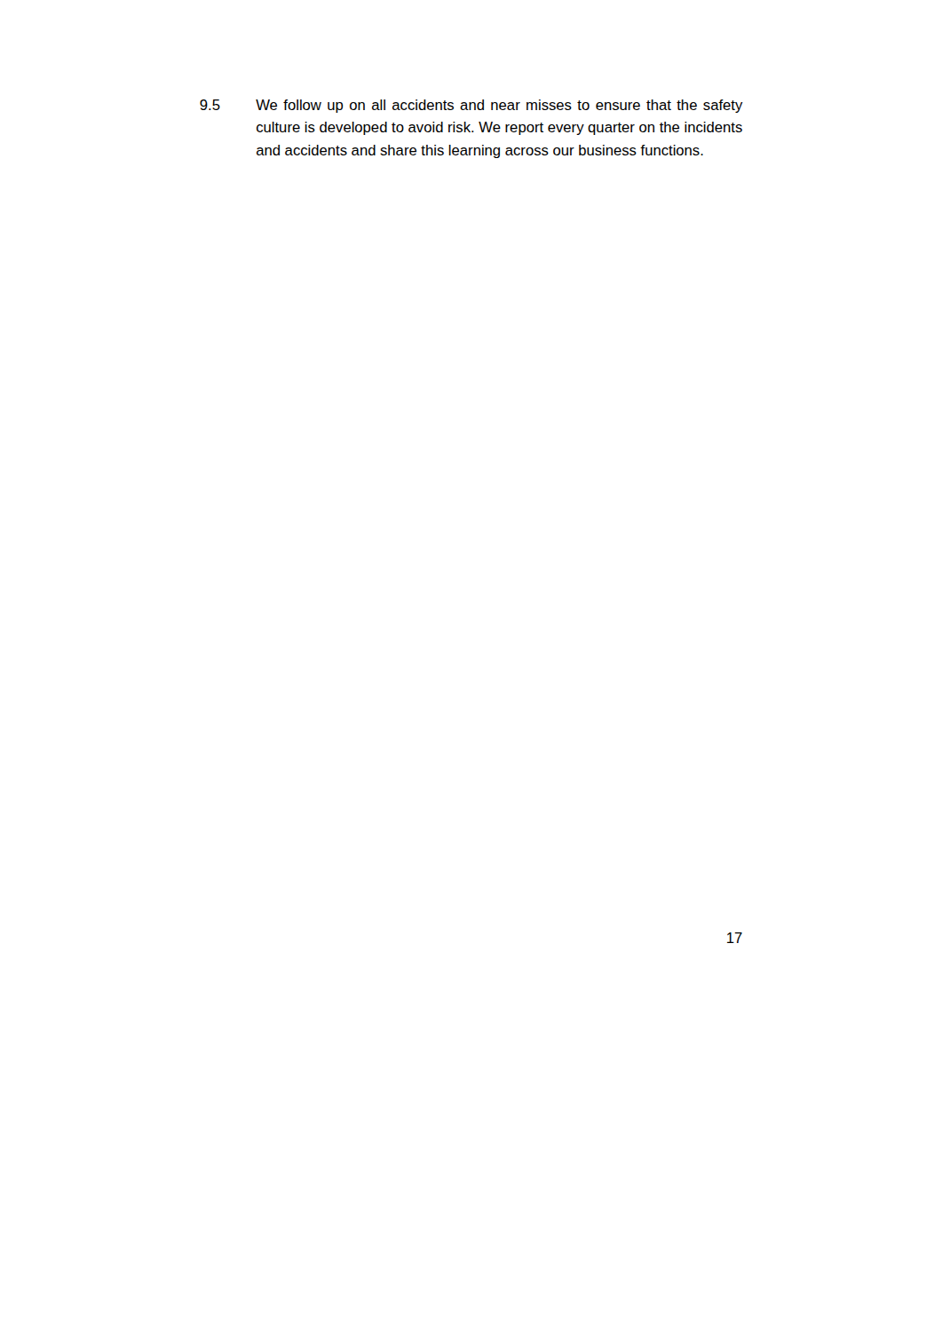9.5
We follow up on all accidents and near misses to ensure that the safety culture is developed to avoid risk. We report every quarter on the incidents and accidents and share this learning across our business functions.
17